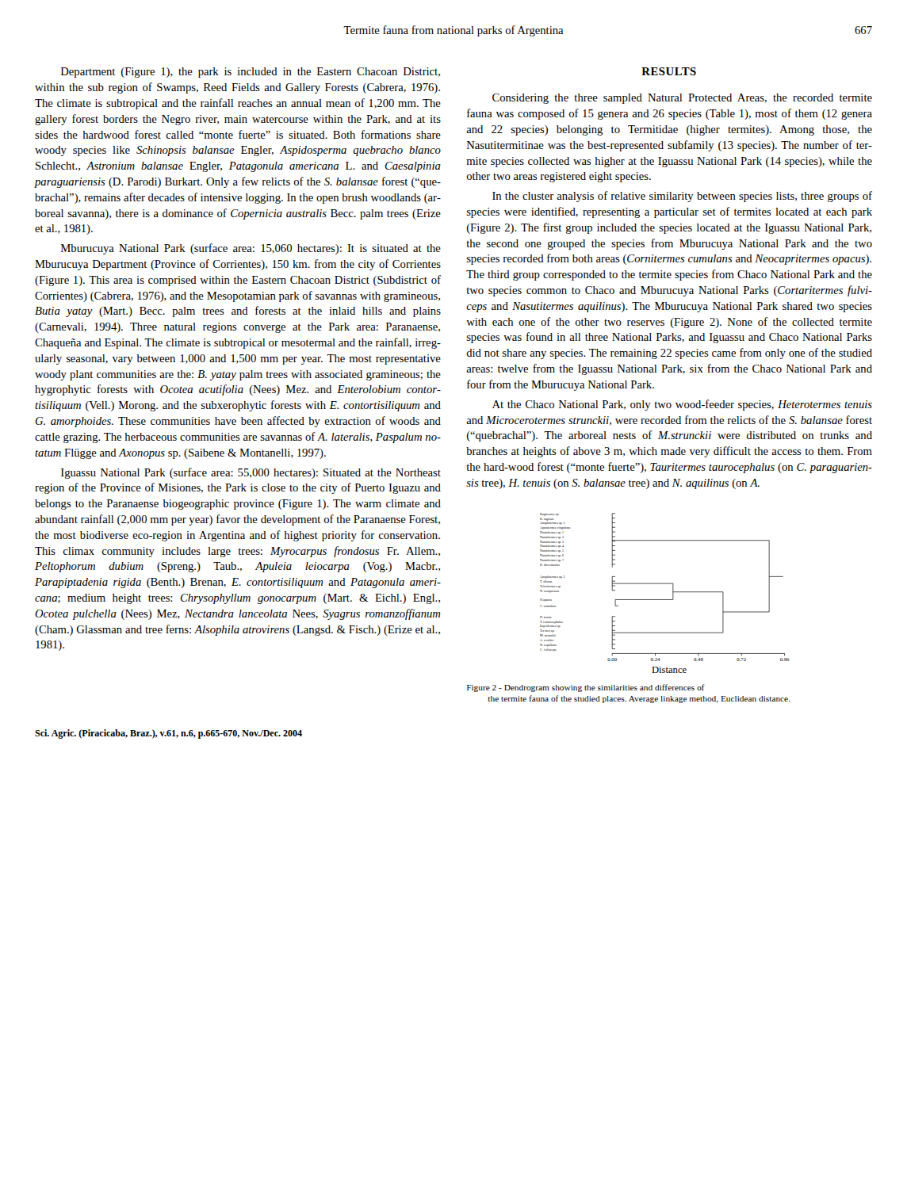Termite fauna from national parks of Argentina 667
Department (Figure 1), the park is included in the Eastern Chacoan District, within the sub region of Swamps, Reed Fields and Gallery Forests (Cabrera, 1976). The climate is subtropical and the rainfall reaches an annual mean of 1,200 mm. The gallery forest borders the Negro river, main watercourse within the Park, and at its sides the hardwood forest called “monte fuerte” is situated. Both formations share woody species like Schinopsis balansae Engler, Aspidosperma quebracho blanco Schlecht., Astronium balansae Engler, Patagonula americana L. and Caesalpinia paraguariensis (D. Parodi) Burkart. Only a few relicts of the S. balansae forest (“quebrachal”), remains after decades of intensive logging. In the open brush woodlands (arboreal savanna), there is a dominance of Copernicia australis Becc. palm trees (Erize et al., 1981).
Mburucuya National Park (surface area: 15,060 hectares): It is situated at the Mburucuya Department (Province of Corrientes), 150 km. from the city of Corrientes (Figure 1). This area is comprised within the Eastern Chacoan District (Subdistrict of Corrientes) (Cabrera, 1976), and the Mesopotamian park of savannas with gramineous, Butia yatay (Mart.) Becc. palm trees and forests at the inlaid hills and plains (Carnevali, 1994). Three natural regions converge at the Park area: Paranaense, Chaqueña and Espinal. The climate is subtropical or mesotermal and the rainfall, irregularly seasonal, vary between 1,000 and 1,500 mm per year. The most representative woody plant communities are the: B. yatay palm trees with associated gramineous; the hygrophytic forests with Ocotea acutifolia (Nees) Mez. and Enterolobium contortisiliquum (Vell.) Morong. and the subxerophytic forests with E. contortisiliquum and G. amorphoides. These communities have been affected by extraction of woods and cattle grazing. The herbaceous communities are savannas of A. lateralis, Paspalum notatum Flügge and Axonopus sp. (Saibene & Montanelli, 1997).
Iguassu National Park (surface area: 55,000 hectares): Situated at the Northeast region of the Province of Misiones, the Park is close to the city of Puerto Iguazu and belongs to the Paranaense biogeographic province (Figure 1). The warm climate and abundant rainfall (2,000 mm per year) favor the development of the Paranaense Forest, the most biodiverse eco-region in Argentina and of highest priority for conservation. This climax community includes large trees: Myrocarpus frondosus Fr. Allem., Peltophorum dubium (Spreng.) Taub., Apuleia leiocarpa (Vog.) Macbr., Parapiptadenia rigida (Benth.) Brenan, E. contortisiliquum and Patagonula americana; medium height trees: Chrysophyllum gonocarpum (Mart. & Eichl.) Engl., Ocotea pulchella (Nees) Mez, Nectandra lanceolata Nees, Syagrus romanzoffianum (Cham.) Glassman and tree ferns: Alsophila atrovirens (Langsd. & Fisch.) (Erize et al., 1981).
RESULTS
Considering the three sampled Natural Protected Areas, the recorded termite fauna was composed of 15 genera and 26 species (Table 1), most of them (12 genera and 22 species) belonging to Termitidae (higher termites). Among those, the Nasutitermitinae was the best-represented subfamily (13 species). The number of termite species collected was higher at the Iguassu National Park (14 species), while the other two areas registered eight species.
In the cluster analysis of relative similarity between species lists, three groups of species were identified, representing a particular set of termites located at each park (Figure 2). The first group included the species located at the Iguassu National Park, the second one grouped the species from Mburucuya National Park and the two species recorded from both areas (Cornitermes cumulans and Neocapritermes opacus). The third group corresponded to the termite species from Chaco National Park and the two species common to Chaco and Mburucuya National Parks (Cortaritermes fulviceps and Nasutitermes aquilinus). The Mburucuya National Park shared two species with each one of the other two reserves (Figure 2). None of the collected termite species was found in all three National Parks, and Iguassu and Chaco National Parks did not share any species. The remaining 22 species came from only one of the studied areas: twelve from the Iguassu National Park, six from the Chaco National Park and four from the Mburucuya National Park.
At the Chaco National Park, only two wood-feeder species, Heterotermes tenuis and Microcerotermes strunckii, were recorded from the relicts of the S. balansae forest (“quebrachal”). The arboreal nests of M.strunckii were distributed on trunks and branches at heights of above 3 m, which made very difficult the access to them. From the hard-wood forest (“monte fuerte”), Tauritermes taurocephalus (on C. paraguariensis tree), H. tenuis (on S. balansae tree) and N. aquilinus (on A.
Rugitermes sp. R. rugosus Anoplotermes sp. 1 Aparatermes cingulatus Nasutitermes sp. 1 Nasutitermes sp. 2 Nasutitermes sp. 3 Nasutitermes sp. 4 Nasutitermes sp. 5 Nasutitermes sp. 6 Nasutitermes sp. 7 D. diversinotus Anoplotermes sp. 2 T. silvaus Velocitermes sp. N. coxipoensis N.opacus C. cumulans H. tenuis T. t taurocephalus Eup tilermes sp. Ter mes sp. M. strunckii A. a vulfer N. a quilinus C. f ulviceps 0.00 0.24 0.48 0.72 0.96
Distance
Figure 2 - Dendrogram showing the similarities and differences of the termite fauna of the studied places. Average linkage method, Euclidean distance.
Sci. Agric. (Piracicaba, Braz.), v.61, n.6, p.665-670, Nov./Dec. 2004